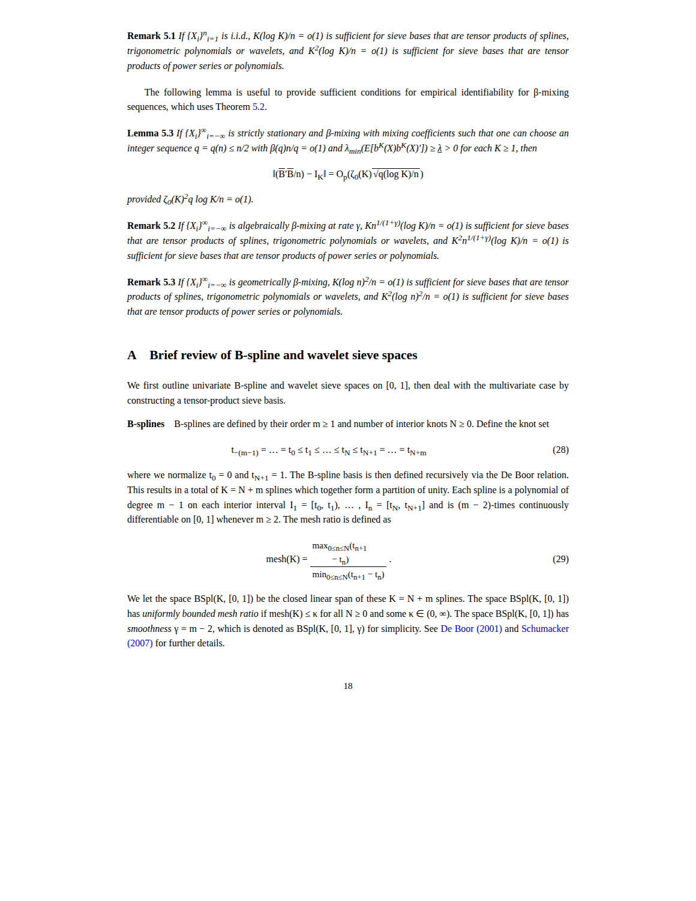Remark 5.1 If {Xi}ni=1 is i.i.d., K(log K)/n = o(1) is sufficient for sieve bases that are tensor products of splines, trigonometric polynomials or wavelets, and K2(log K)/n = o(1) is sufficient for sieve bases that are tensor products of power series or polynomials.
The following lemma is useful to provide sufficient conditions for empirical identifiability for β-mixing sequences, which uses Theorem 5.2.
Lemma 5.3 If {Xi}∞i=−∞ is strictly stationary and β-mixing with mixing coefficients such that one can choose an integer sequence q = q(n) ≤ n/2 with β(q)n/q = o(1) and λmin(E[bK(X)bK(X)′]) ≥ λ > 0 for each K ≥ 1, then
‖(B′B/n) − IK‖ = Op(ζ0(K)√q(log K)/n)
provided ζ0(K)2q log K/n = o(1).
Remark 5.2 If {Xi}∞i=−∞ is algebraically β-mixing at rate γ, Kn1/(1+γ)(log K)/n = o(1) is sufficient for sieve bases that are tensor products of splines, trigonometric polynomials or wavelets, and K2n1/(1+γ)(log K)/n = o(1) is sufficient for sieve bases that are tensor products of power series or polynomials.
Remark 5.3 If {Xi}∞i=−∞ is geometrically β-mixing, K(log n)2/n = o(1) is sufficient for sieve bases that are tensor products of splines, trigonometric polynomials or wavelets, and K2(log n)2/n = o(1) is sufficient for sieve bases that are tensor products of power series or polynomials.
A Brief review of B-spline and wavelet sieve spaces
We first outline univariate B-spline and wavelet sieve spaces on [0, 1], then deal with the multivariate case by constructing a tensor-product sieve basis.
B-splines B-splines are defined by their order m ≥ 1 and number of interior knots N ≥ 0. Define the knot set
t−(m−1) = … = t0 ≤ t1 ≤ … ≤ tN ≤ tN+1 = … = tN+m
(28)
where we normalize t0 = 0 and tN+1 = 1. The B-spline basis is then defined recursively via the De Boor relation. This results in a total of K = N + m splines which together form a partition of unity. Each spline is a polynomial of degree m − 1 on each interior interval I1 = [t0, t1), … , In = [tN, tN+1] and is (m − 2)-times continuously differentiable on [0, 1] whenever m ≥ 2. The mesh ratio is defined as
mesh(K) = max0≤n≤N(tn+1 − tn) min0≤n≤N(tn+1 − tn) .
(29)
We let the space BSpl(K, [0, 1]) be the closed linear span of these K = N + m splines. The space BSpl(K, [0, 1]) has uniformly bounded mesh ratio if mesh(K) ≤ κ for all N ≥ 0 and some κ ∈ (0, ∞). The space BSpl(K, [0, 1]) has smoothness γ = m − 2, which is denoted as BSpl(K, [0, 1], γ) for simplicity. See De Boor (2001) and Schumacker (2007) for further details.
18